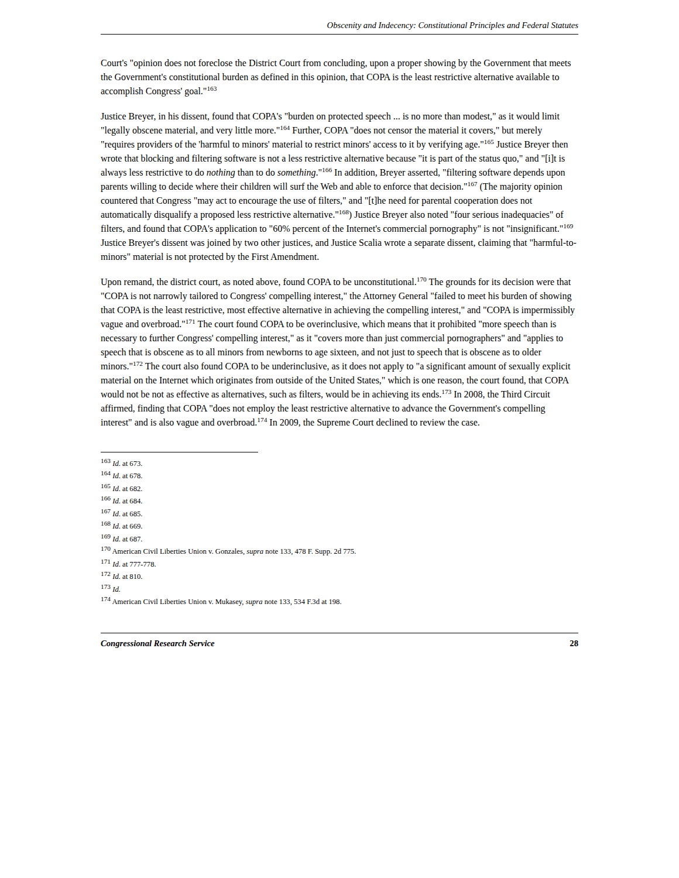Obscenity and Indecency: Constitutional Principles and Federal Statutes
Court's "opinion does not foreclose the District Court from concluding, upon a proper showing by the Government that meets the Government's constitutional burden as defined in this opinion, that COPA is the least restrictive alternative available to accomplish Congress' goal."163
Justice Breyer, in his dissent, found that COPA's "burden on protected speech ... is no more than modest," as it would limit "legally obscene material, and very little more."164 Further, COPA "does not censor the material it covers," but merely "requires providers of the 'harmful to minors' material to restrict minors' access to it by verifying age."165 Justice Breyer then wrote that blocking and filtering software is not a less restrictive alternative because "it is part of the status quo," and "[i]t is always less restrictive to do nothing than to do something."166 In addition, Breyer asserted, "filtering software depends upon parents willing to decide where their children will surf the Web and able to enforce that decision."167 (The majority opinion countered that Congress "may act to encourage the use of filters," and "[t]he need for parental cooperation does not automatically disqualify a proposed less restrictive alternative."168) Justice Breyer also noted "four serious inadequacies" of filters, and found that COPA's application to "60% percent of the Internet's commercial pornography" is not "insignificant."169 Justice Breyer's dissent was joined by two other justices, and Justice Scalia wrote a separate dissent, claiming that "harmful-to-minors" material is not protected by the First Amendment.
Upon remand, the district court, as noted above, found COPA to be unconstitutional.170 The grounds for its decision were that "COPA is not narrowly tailored to Congress' compelling interest," the Attorney General "failed to meet his burden of showing that COPA is the least restrictive, most effective alternative in achieving the compelling interest," and "COPA is impermissibly vague and overbroad."171 The court found COPA to be overinclusive, which means that it prohibited "more speech than is necessary to further Congress' compelling interest," as it "covers more than just commercial pornographers" and "applies to speech that is obscene as to all minors from newborns to age sixteen, and not just to speech that is obscene as to older minors."172 The court also found COPA to be underinclusive, as it does not apply to "a significant amount of sexually explicit material on the Internet which originates from outside of the United States," which is one reason, the court found, that COPA would not be not as effective as alternatives, such as filters, would be in achieving its ends.173 In 2008, the Third Circuit affirmed, finding that COPA "does not employ the least restrictive alternative to advance the Government's compelling interest" and is also vague and overbroad.174 In 2009, the Supreme Court declined to review the case.
163 Id. at 673.
164 Id. at 678.
165 Id. at 682.
166 Id. at 684.
167 Id. at 685.
168 Id. at 669.
169 Id. at 687.
170 American Civil Liberties Union v. Gonzales, supra note 133, 478 F. Supp. 2d 775.
171 Id. at 777-778.
172 Id. at 810.
173 Id.
174 American Civil Liberties Union v. Mukasey, supra note 133, 534 F.3d at 198.
Congressional Research Service 28